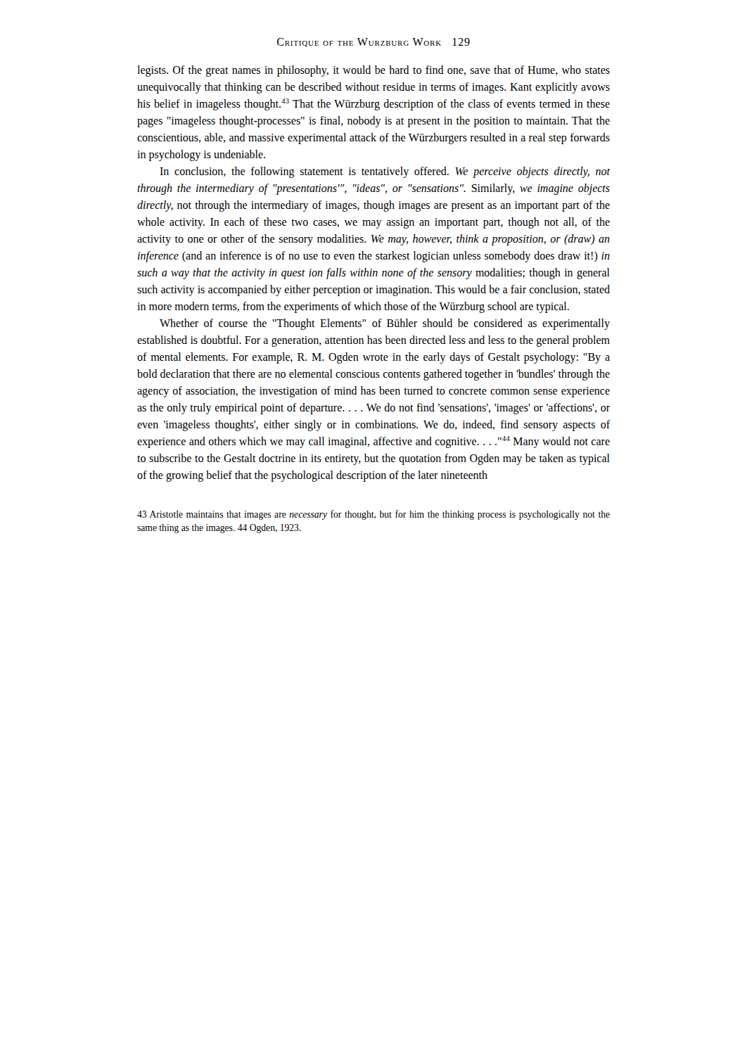Critique of the Wurzburg Work 129
legists. Of the great names in philosophy, it would be hard to find one, save that of Hume, who states unequivocally that thinking can be described without residue in terms of images. Kant explicitly avows his belief in imageless thought.43 That the Würzburg description of the class of events termed in these pages "imageless thought-processes" is final, nobody is at present in the position to maintain. That the conscientious, able, and massive experimental attack of the Würzburgers resulted in a real step forwards in psychology is undeniable.
In conclusion, the following statement is tentatively offered. We perceive objects directly, not through the intermediary of "presentations'", "ideas", or "sensations". Similarly, we imagine objects directly, not through the intermediary of images, though images are present as an important part of the whole activity. In each of these two cases, we may assign an important part, though not all, of the activity to one or other of the sensory modalities. We may, however, think a proposition, or (draw) an inference (and an inference is of no use to even the starkest logician unless somebody does draw it!) in such a way that the activity in quest ion falls within none of the sensory modalities; though in general such activity is accompanied by either perception or imagination. This would be a fair conclusion, stated in more modern terms, from the experiments of which those of the Würzburg school are typical.
Whether of course the "Thought Elements" of Bühler should be considered as experimentally established is doubtful. For a generation, attention has been directed less and less to the general problem of mental elements. For example, R. M. Ogden wrote in the early days of Gestalt psychology: "By a bold declaration that there are no elemental conscious contents gathered together in 'bundles' through the agency of association, the investigation of mind has been turned to concrete common sense experience as the only truly empirical point of departure. . . . We do not find 'sensations', 'images' or 'affections', or even 'imageless thoughts', either singly or in combinations. We do, indeed, find sensory aspects of experience and others which we may call imaginal, affective and cognitive. . . ."44 Many would not care to subscribe to the Gestalt doctrine in its entirety, but the quotation from Ogden may be taken as typical of the growing belief that the psychological description of the later nineteenth
43 Aristotle maintains that images are necessary for thought, but for him the thinking process is psychologically not the same thing as the images. 44 Ogden, 1923.